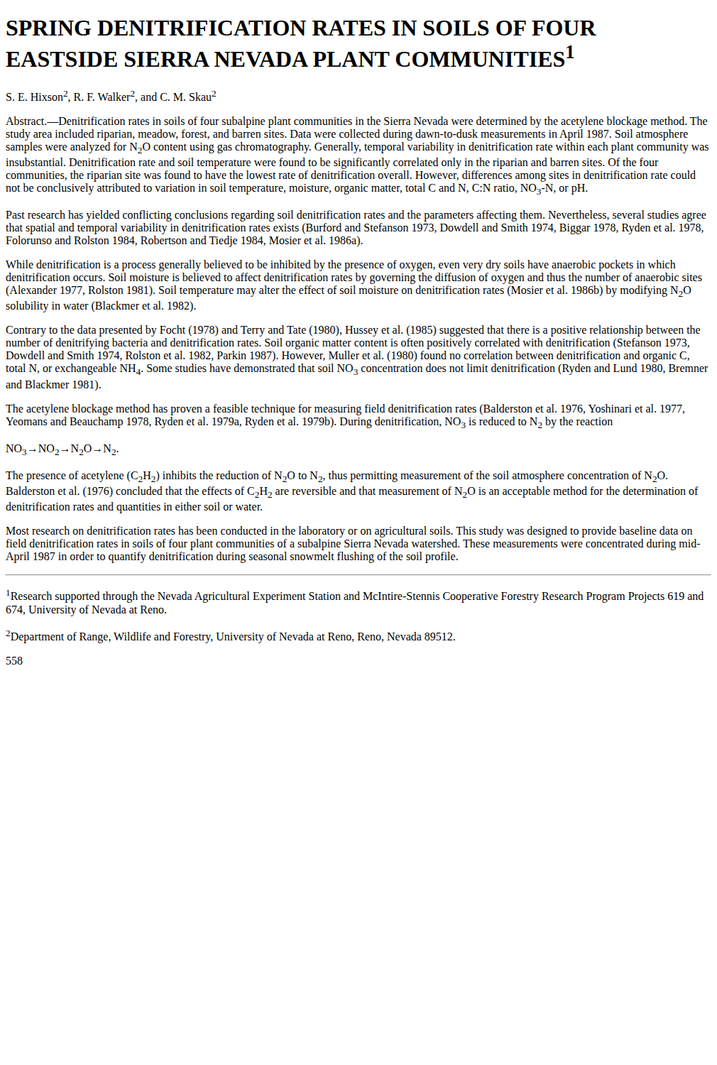SPRING DENITRIFICATION RATES IN SOILS OF FOUR EASTSIDE SIERRA NEVADA PLANT COMMUNITIES1
S. E. Hixson2, R. F. Walker2, and C. M. Skau2
Abstract.—Denitrification rates in soils of four subalpine plant communities in the Sierra Nevada were determined by the acetylene blockage method. The study area included riparian, meadow, forest, and barren sites. Data were collected during dawn-to-dusk measurements in April 1987. Soil atmosphere samples were analyzed for N2O content using gas chromatography. Generally, temporal variability in denitrification rate within each plant community was insubstantial. Denitrification rate and soil temperature were found to be significantly correlated only in the riparian and barren sites. Of the four communities, the riparian site was found to have the lowest rate of denitrification overall. However, differences among sites in denitrification rate could not be conclusively attributed to variation in soil temperature, moisture, organic matter, total C and N, C:N ratio, NO3-N, or pH.
Past research has yielded conflicting conclusions regarding soil denitrification rates and the parameters affecting them. Nevertheless, several studies agree that spatial and temporal variability in denitrification rates exists (Burford and Stefanson 1973, Dowdell and Smith 1974, Biggar 1978, Ryden et al. 1978, Folorunso and Rolston 1984, Robertson and Tiedje 1984, Mosier et al. 1986a).
While denitrification is a process generally believed to be inhibited by the presence of oxygen, even very dry soils have anaerobic pockets in which denitrification occurs. Soil moisture is believed to affect denitrification rates by governing the diffusion of oxygen and thus the number of anaerobic sites (Alexander 1977, Rolston 1981). Soil temperature may alter the effect of soil moisture on denitrification rates (Mosier et al. 1986b) by modifying N2O solubility in water (Blackmer et al. 1982).
Contrary to the data presented by Focht (1978) and Terry and Tate (1980), Hussey et al. (1985) suggested that there is a positive relationship between the number of denitrifying bacteria and denitrification rates. Soil organic matter content is often positively correlated with denitrification (Stefanson 1973, Dowdell and Smith 1974, Rolston et al. 1982, Parkin 1987). However, Muller et al. (1980) found no correlation between denitrification and organic C, total N, or exchangeable NH4. Some studies have demonstrated that soil NO3 concentration does not limit denitrification (Ryden and Lund 1980, Bremner and Blackmer 1981).
The acetylene blockage method has proven a feasible technique for measuring field denitrification rates (Balderston et al. 1976, Yoshinari et al. 1977, Yeomans and Beauchamp 1978, Ryden et al. 1979a, Ryden et al. 1979b). During denitrification, NO3 is reduced to N2 by the reaction
NO3→NO2→N2O→N2.
The presence of acetylene (C2H2) inhibits the reduction of N2O to N2, thus permitting measurement of the soil atmosphere concentration of N2O. Balderston et al. (1976) concluded that the effects of C2H2 are reversible and that measurement of N2O is an acceptable method for the determination of denitrification rates and quantities in either soil or water.
Most research on denitrification rates has been conducted in the laboratory or on agricultural soils. This study was designed to provide baseline data on field denitrification rates in soils of four plant communities of a subalpine Sierra Nevada watershed. These measurements were concentrated during mid-April 1987 in order to quantify denitrification during seasonal snowmelt flushing of the soil profile.
1Research supported through the Nevada Agricultural Experiment Station and McIntire-Stennis Cooperative Forestry Research Program Projects 619 and 674, University of Nevada at Reno.
2Department of Range, Wildlife and Forestry, University of Nevada at Reno, Reno, Nevada 89512.
558